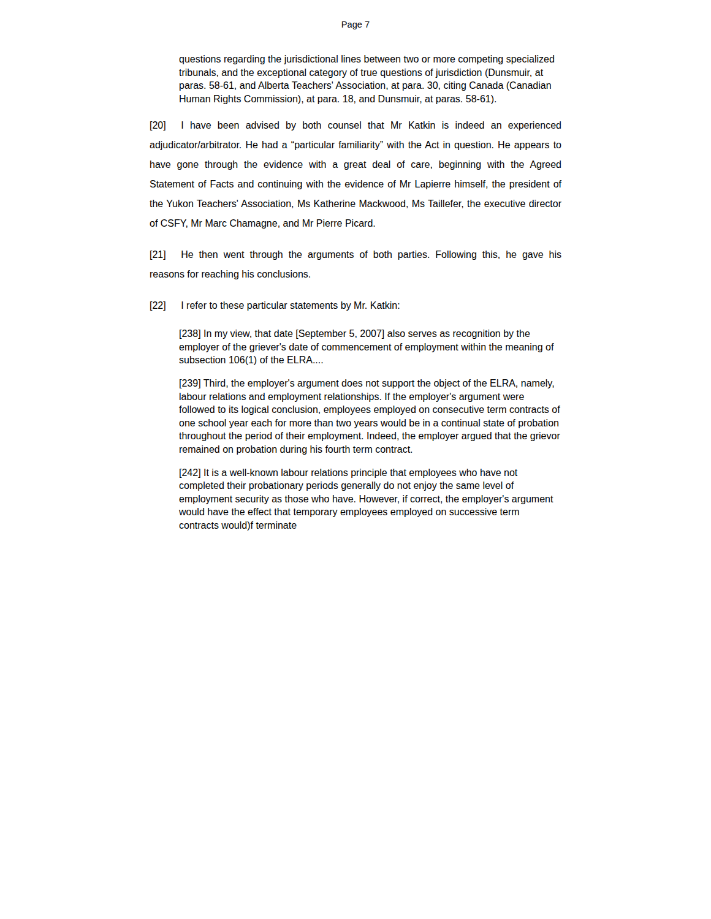Page 7
questions regarding the jurisdictional lines between two or more competing specialized tribunals, and the exceptional category of true questions of jurisdiction (Dunsmuir, at paras. 58-61, and Alberta Teachers' Association, at para. 30, citing Canada (Canadian Human Rights Commission), at para. 18, and Dunsmuir, at paras. 58-61).
[20] I have been advised by both counsel that Mr Katkin is indeed an experienced adjudicator/arbitrator. He had a “particular familiarity” with the Act in question. He appears to have gone through the evidence with a great deal of care, beginning with the Agreed Statement of Facts and continuing with the evidence of Mr Lapierre himself, the president of the Yukon Teachers' Association, Ms Katherine Mackwood, Ms Taillefer, the executive director of CSFY, Mr Marc Chamagne, and Mr Pierre Picard.
[21] He then went through the arguments of both parties. Following this, he gave his reasons for reaching his conclusions.
[22] I refer to these particular statements by Mr. Katkin:
[238] In my view, that date [September 5, 2007] also serves as recognition by the employer of the griever's date of commencement of employment within the meaning of subsection 106(1) of the ELRA....
[239] Third, the employer's argument does not support the object of the ELRA, namely, labour relations and employment relationships. If the employer's argument were followed to its logical conclusion, employees employed on consecutive term contracts of one school year each for more than two years would be in a continual state of probation throughout the period of their employment. Indeed, the employer argued that the grievor remained on probation during his fourth term contract.
[242] It is a well-known labour relations principle that employees who have not completed their probationary periods generally do not enjoy the same level of employment security as those who have. However, if correct, the employer's argument would have the effect that temporary employees employed on successive term contracts would)f terminate